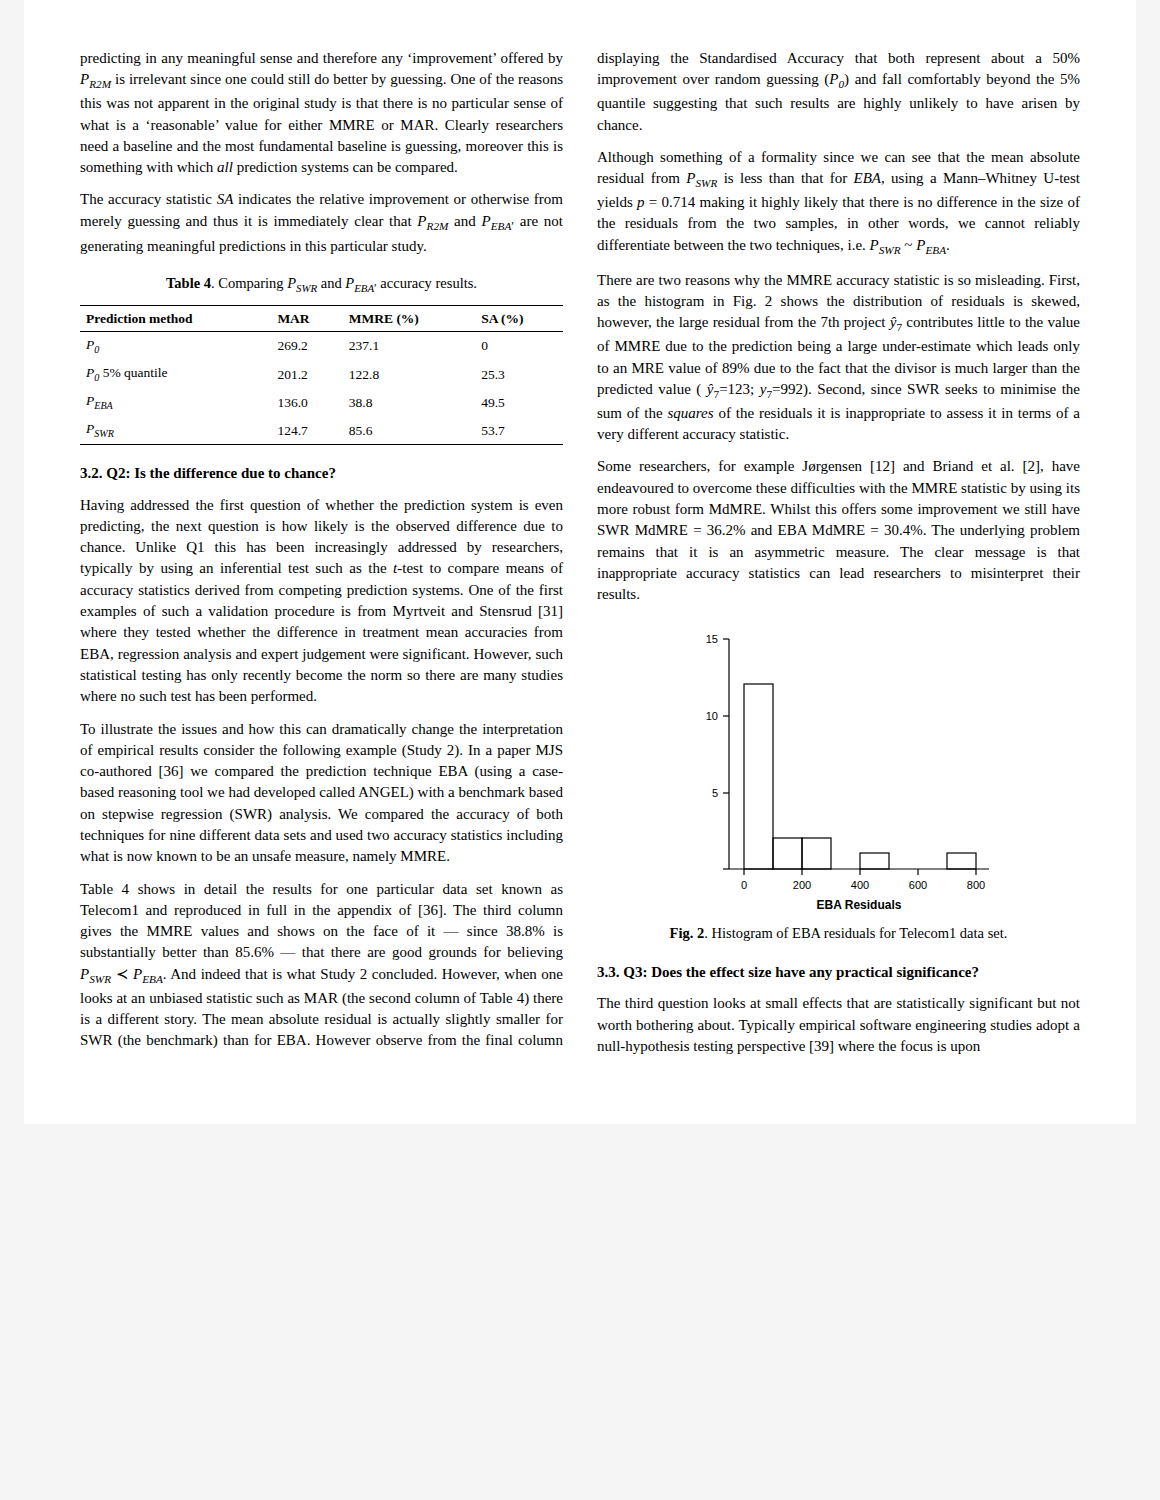predicting in any meaningful sense and therefore any ‘improvement’ offered by PR2M is irrelevant since one could still do better by guessing. One of the reasons this was not apparent in the original study is that there is no particular sense of what is a ‘reasonable’ value for either MMRE or MAR. Clearly researchers need a baseline and the most fundamental baseline is guessing, moreover this is something with which all prediction systems can be compared.
The accuracy statistic SA indicates the relative improvement or otherwise from merely guessing and thus it is immediately clear that PR2M and PEBA′ are not generating meaningful predictions in this particular study.
Table 4. Comparing PSWR and PEBA′ accuracy results.
| Prediction method | MAR | MMRE (%) | SA (%) |
| --- | --- | --- | --- |
| P 0 | 269.2 | 237.1 | 0 |
| P 0 5% quantile | 201.2 | 122.8 | 25.3 |
| P EBA | 136.0 | 38.8 | 49.5 |
| P SWR | 124.7 | 85.6 | 53.7 |
3.2. Q2: Is the difference due to chance?
Having addressed the first question of whether the prediction system is even predicting, the next question is how likely is the observed difference due to chance. Unlike Q1 this has been increasingly addressed by researchers, typically by using an inferential test such as the t-test to compare means of accuracy statistics derived from competing prediction systems. One of the first examples of such a validation procedure is from Myrtveit and Stensrud [31] where they tested whether the difference in treatment mean accuracies from EBA, regression analysis and expert judgement were significant. However, such statistical testing has only recently become the norm so there are many studies where no such test has been performed.
To illustrate the issues and how this can dramatically change the interpretation of empirical results consider the following example (Study 2). In a paper MJS co-authored [36] we compared the prediction technique EBA (using a case-based reasoning tool we had developed called ANGEL) with a benchmark based on stepwise regression (SWR) analysis. We compared the accuracy of both techniques for nine different data sets and used two accuracy statistics including what is now known to be an unsafe measure, namely MMRE.
Table 4 shows in detail the results for one particular data set known as Telecom1 and reproduced in full in the appendix of [36]. The third column gives the MMRE values and shows on the face of it — since 38.8% is substantially better than 85.6% — that there are good grounds for believing PSWR ≺ PEBA. And indeed that is what Study 2 concluded. However, when one looks at an unbiased statistic such as MAR (the second column of Table 4) there is a different story. The mean absolute residual is actually slightly smaller for SWR (the benchmark) than for EBA. However observe from the final column displaying the Standardised Accuracy that both represent about a 50% improvement over random guessing (P0) and fall comfortably beyond the 5% quantile suggesting that such results are highly unlikely to have arisen by chance.
Although something of a formality since we can see that the mean absolute residual from PSWR is less than that for EBA, using a Mann–Whitney U-test yields p = 0.714 making it highly likely that there is no difference in the size of the residuals from the two samples, in other words, we cannot reliably differentiate between the two techniques, i.e. PSWR ~ PEBA.
There are two reasons why the MMRE accuracy statistic is so misleading. First, as the histogram in Fig. 2 shows the distribution of residuals is skewed, however, the large residual from the 7th project ŷ 7 contributes little to the value of MMRE due to the prediction being a large under-estimate which leads only to an MRE value of 89% due to the fact that the divisor is much larger than the predicted value ( ŷ 7=123; y 7=992). Second, since SWR seeks to minimise the sum of the squares of the residuals it is inappropriate to assess it in terms of a very different accuracy statistic.
Some researchers, for example Jørgensen [12] and Briand et al. [2], have endeavoured to overcome these difficulties with the MMRE statistic by using its more robust form MdMRE. Whilst this offers some improvement we still have SWR MdMRE = 36.2% and EBA MdMRE = 30.4%. The underlying problem remains that it is an asymmetric measure. The clear message is that inappropriate accuracy statistics can lead researchers to misinterpret their results.
15 10 5 0 200 400 600 800 EBA Residuals
Fig. 2. Histogram of EBA residuals for Telecom1 data set.
3.3. Q3: Does the effect size have any practical significance?
The third question looks at small effects that are statistically significant but not worth bothering about. Typically empirical software engineering studies adopt a null-hypothesis testing perspective [39] where the focus is upon